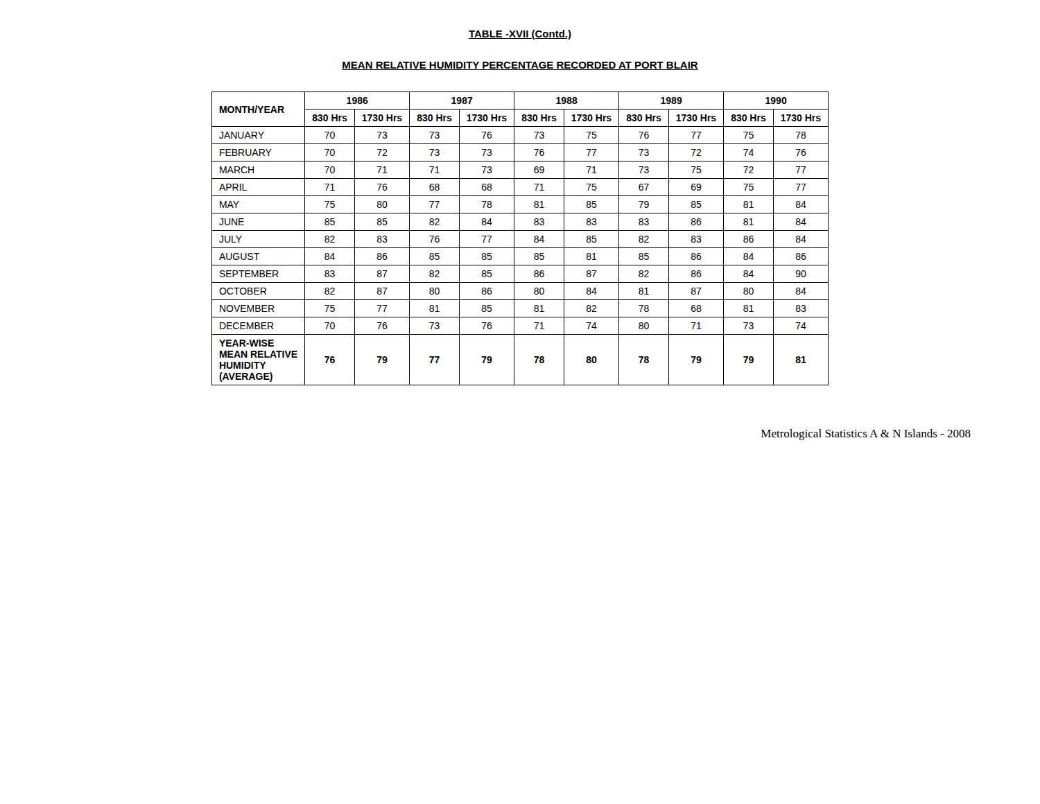TABLE -XVII (Contd.)
MEAN RELATIVE HUMIDITY PERCENTAGE RECORDED AT PORT BLAIR
| MONTH/YEAR | 1986 | 1987 | 1988 | 1989 | 1990 |
| --- | --- | --- | --- | --- | --- |
| 830 Hrs | 1730 Hrs | 830 Hrs | 1730 Hrs | 830 Hrs | 1730 Hrs | 830 Hrs | 1730 Hrs | 830 Hrs | 1730 Hrs |
| JANUARY | 70 | 73 | 73 | 76 | 73 | 75 | 76 | 77 | 75 | 78 |
| FEBRUARY | 70 | 72 | 73 | 73 | 76 | 77 | 73 | 72 | 74 | 76 |
| MARCH | 70 | 71 | 71 | 73 | 69 | 71 | 73 | 75 | 72 | 77 |
| APRIL | 71 | 76 | 68 | 68 | 71 | 75 | 67 | 69 | 75 | 77 |
| MAY | 75 | 80 | 77 | 78 | 81 | 85 | 79 | 85 | 81 | 84 |
| JUNE | 85 | 85 | 82 | 84 | 83 | 83 | 83 | 86 | 81 | 84 |
| JULY | 82 | 83 | 76 | 77 | 84 | 85 | 82 | 83 | 86 | 84 |
| AUGUST | 84 | 86 | 85 | 85 | 85 | 81 | 85 | 86 | 84 | 86 |
| SEPTEMBER | 83 | 87 | 82 | 85 | 86 | 87 | 82 | 86 | 84 | 90 |
| OCTOBER | 82 | 87 | 80 | 86 | 80 | 84 | 81 | 87 | 80 | 84 |
| NOVEMBER | 75 | 77 | 81 | 85 | 81 | 82 | 78 | 68 | 81 | 83 |
| DECEMBER | 70 | 76 | 73 | 76 | 71 | 74 | 80 | 71 | 73 | 74 |
| YEAR-WISE MEAN RELATIVE HUMIDITY (AVERAGE) | 76 | 79 | 77 | 79 | 78 | 80 | 78 | 79 | 79 | 81 |
Metrological Statistics A & N Islands - 2008